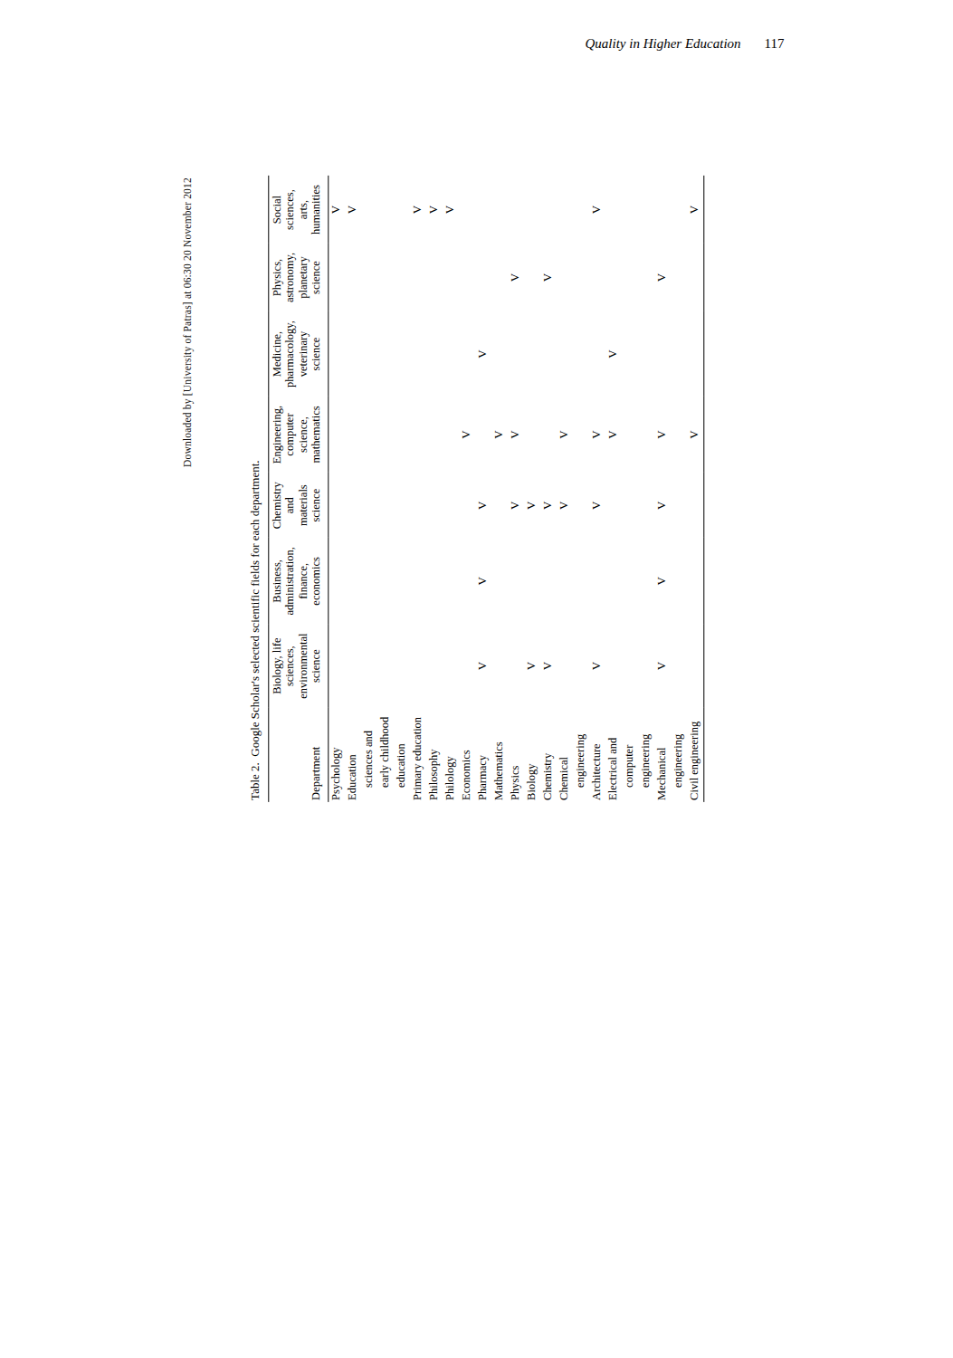Downloaded by [University of Patras] at 06:30 20 November 2012
Quality in Higher Education 117
Table 2. Google Scholar's selected scientific fields for each department.
| Department | Biology, life sciences, environmental science | Business, administration, finance, economics | Chemistry and materials science | Engineering, computer science, mathematics | Medicine, pharmacology, veterinary science | Physics, astronomy, planetary science | Social sciences, arts, humanities |
| --- | --- | --- | --- | --- | --- | --- | --- |
| Psychology | | | | | | | V |
| Education | | | | | | | V |
| sciences and | | | | | | | |
| early childhood | | | | | | | |
| education | | | | | | | |
| Primary education | | | | | | | V |
| Philosophy | | | | | | | V |
| Philology | | | | | | | V |
| Economics | | | | V | | | |
| Pharmacy | V | V | V | | V | | |
| Mathematics | | | | V | | | |
| Physics | | | V | V | | V | |
| Biology | V | | V | | | | |
| Chemistry | V | | V | | | V | |
| Chemical | | | V | V | | | |
| engineering | | | | | | | |
| Architecture | V | | V | V | | | V |
| Electrical and | | | | V | V | | |
| computer | | | | | | | |
| engineering | | | | | | | |
| Mechanical | V | V | V | V | | V | |
| engineering | | | | | | | |
| Civil engineering | | | | V | | | V |